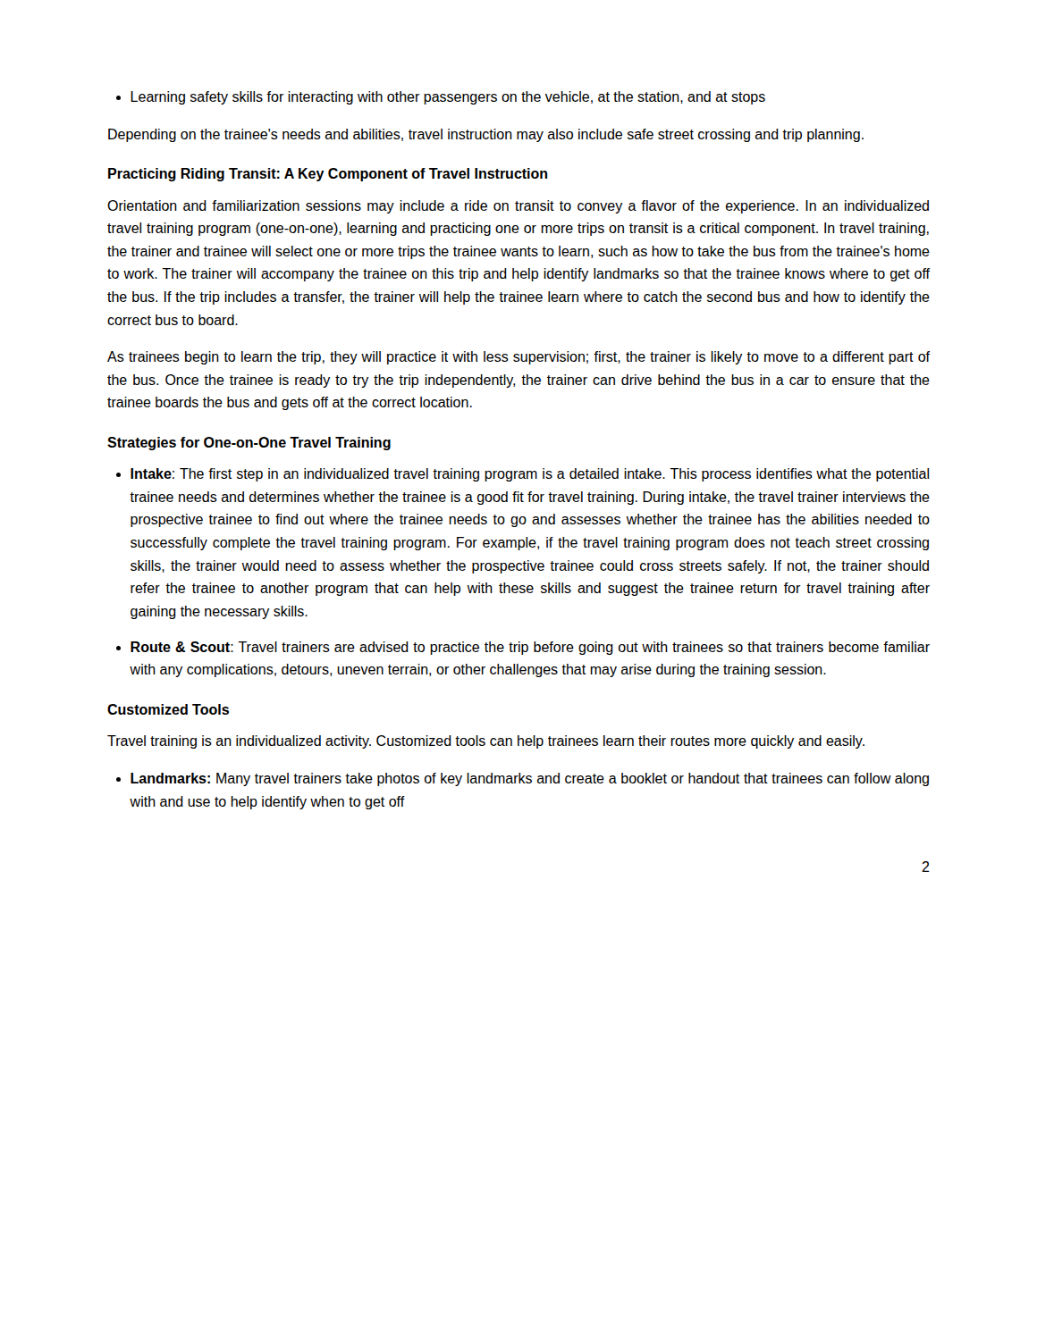Learning safety skills for interacting with other passengers on the vehicle, at the station, and at stops
Depending on the trainee's needs and abilities, travel instruction may also include safe street crossing and trip planning.
Practicing Riding Transit: A Key Component of Travel Instruction
Orientation and familiarization sessions may include a ride on transit to convey a flavor of the experience. In an individualized travel training program (one-on-one), learning and practicing one or more trips on transit is a critical component. In travel training, the trainer and trainee will select one or more trips the trainee wants to learn, such as how to take the bus from the trainee's home to work. The trainer will accompany the trainee on this trip and help identify landmarks so that the trainee knows where to get off the bus. If the trip includes a transfer, the trainer will help the trainee learn where to catch the second bus and how to identify the correct bus to board.
As trainees begin to learn the trip, they will practice it with less supervision; first, the trainer is likely to move to a different part of the bus. Once the trainee is ready to try the trip independently, the trainer can drive behind the bus in a car to ensure that the trainee boards the bus and gets off at the correct location.
Strategies for One-on-One Travel Training
Intake: The first step in an individualized travel training program is a detailed intake. This process identifies what the potential trainee needs and determines whether the trainee is a good fit for travel training. During intake, the travel trainer interviews the prospective trainee to find out where the trainee needs to go and assesses whether the trainee has the abilities needed to successfully complete the travel training program. For example, if the travel training program does not teach street crossing skills, the trainer would need to assess whether the prospective trainee could cross streets safely. If not, the trainer should refer the trainee to another program that can help with these skills and suggest the trainee return for travel training after gaining the necessary skills.
Route & Scout: Travel trainers are advised to practice the trip before going out with trainees so that trainers become familiar with any complications, detours, uneven terrain, or other challenges that may arise during the training session.
Customized Tools
Travel training is an individualized activity. Customized tools can help trainees learn their routes more quickly and easily.
Landmarks: Many travel trainers take photos of key landmarks and create a booklet or handout that trainees can follow along with and use to help identify when to get off
2